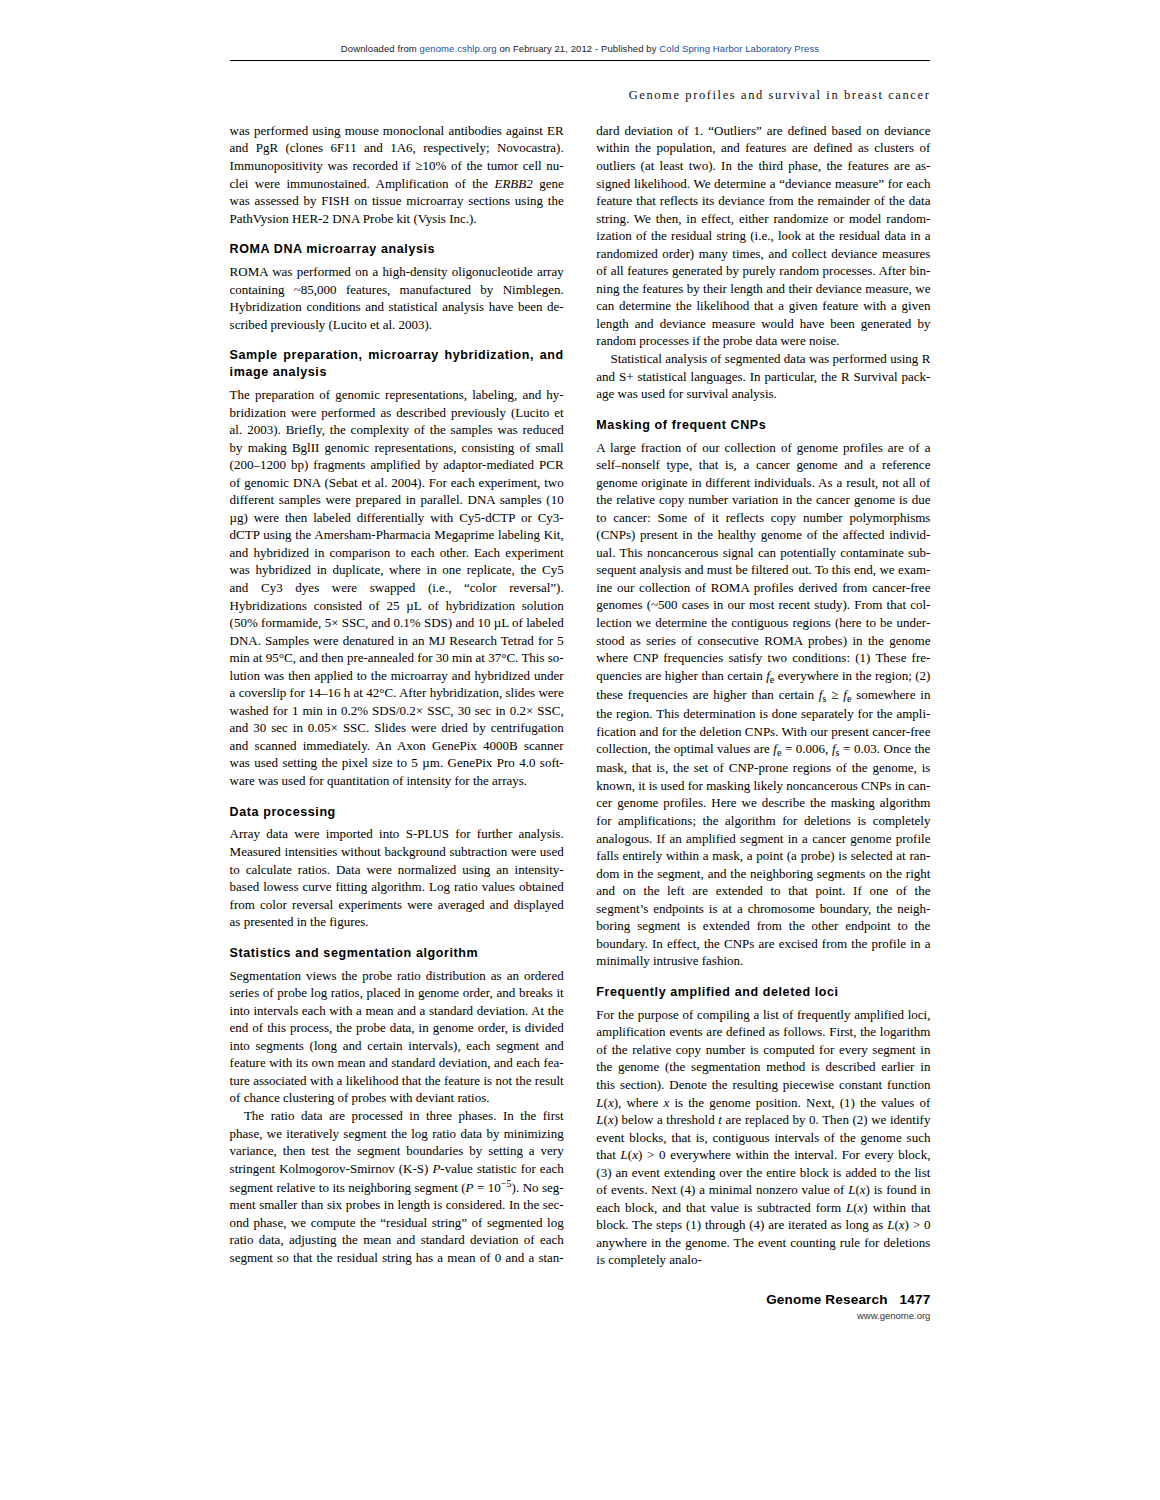Downloaded from genome.cshlp.org on February 21, 2012 - Published by Cold Spring Harbor Laboratory Press
Genome profiles and survival in breast cancer
was performed using mouse monoclonal antibodies against ER and PgR (clones 6F11 and 1A6, respectively; Novocastra). Immunopositivity was recorded if ≥10% of the tumor cell nuclei were immunostained. Amplification of the ERBB2 gene was assessed by FISH on tissue microarray sections using the PathVysion HER-2 DNA Probe kit (Vysis Inc.).
ROMA DNA microarray analysis
ROMA was performed on a high-density oligonucleotide array containing ~85,000 features, manufactured by Nimblegen. Hybridization conditions and statistical analysis have been described previously (Lucito et al. 2003).
Sample preparation, microarray hybridization, and image analysis
The preparation of genomic representations, labeling, and hybridization were performed as described previously (Lucito et al. 2003). Briefly, the complexity of the samples was reduced by making BglII genomic representations, consisting of small (200–1200 bp) fragments amplified by adaptor-mediated PCR of genomic DNA (Sebat et al. 2004). For each experiment, two different samples were prepared in parallel. DNA samples (10 µg) were then labeled differentially with Cy5-dCTP or Cy3-dCTP using the Amersham-Pharmacia Megaprime labeling Kit, and hybridized in comparison to each other. Each experiment was hybridized in duplicate, where in one replicate, the Cy5 and Cy3 dyes were swapped (i.e., “color reversal”). Hybridizations consisted of 25 µL of hybridization solution (50% formamide, 5× SSC, and 0.1% SDS) and 10 µL of labeled DNA. Samples were denatured in an MJ Research Tetrad for 5 min at 95°C, and then pre-annealed for 30 min at 37°C. This solution was then applied to the microarray and hybridized under a coverslip for 14–16 h at 42°C. After hybridization, slides were washed for 1 min in 0.2% SDS/0.2× SSC, 30 sec in 0.2× SSC, and 30 sec in 0.05× SSC. Slides were dried by centrifugation and scanned immediately. An Axon GenePix 4000B scanner was used setting the pixel size to 5 µm. GenePix Pro 4.0 software was used for quantitation of intensity for the arrays.
Data processing
Array data were imported into S-PLUS for further analysis. Measured intensities without background subtraction were used to calculate ratios. Data were normalized using an intensity-based lowess curve fitting algorithm. Log ratio values obtained from color reversal experiments were averaged and displayed as presented in the figures.
Statistics and segmentation algorithm
Segmentation views the probe ratio distribution as an ordered series of probe log ratios, placed in genome order, and breaks it into intervals each with a mean and a standard deviation. At the end of this process, the probe data, in genome order, is divided into segments (long and certain intervals), each segment and feature with its own mean and standard deviation, and each feature associated with a likelihood that the feature is not the result of chance clustering of probes with deviant ratios.
The ratio data are processed in three phases. In the first phase, we iteratively segment the log ratio data by minimizing variance, then test the segment boundaries by setting a very stringent Kolmogorov-Smirnov (K-S) P-value statistic for each segment relative to its neighboring segment (P = 10−5). No segment smaller than six probes in length is considered. In the second phase, we compute the “residual string” of segmented log ratio data, adjusting the mean and standard deviation of each segment so that the residual string has a mean of 0 and a standard deviation of 1. “Outliers” are defined based on deviance within the population, and features are defined as clusters of outliers (at least two). In the third phase, the features are assigned likelihood. We determine a “deviance measure” for each feature that reflects its deviance from the remainder of the data string. We then, in effect, either randomize or model randomization of the residual string (i.e., look at the residual data in a randomized order) many times, and collect deviance measures of all features generated by purely random processes. After binning the features by their length and their deviance measure, we can determine the likelihood that a given feature with a given length and deviance measure would have been generated by random processes if the probe data were noise.
Statistical analysis of segmented data was performed using R and S+ statistical languages. In particular, the R Survival package was used for survival analysis.
Masking of frequent CNPs
A large fraction of our collection of genome profiles are of a self–nonself type, that is, a cancer genome and a reference genome originate in different individuals. As a result, not all of the relative copy number variation in the cancer genome is due to cancer: Some of it reflects copy number polymorphisms (CNPs) present in the healthy genome of the affected individual. This noncancerous signal can potentially contaminate subsequent analysis and must be filtered out. To this end, we examine our collection of ROMA profiles derived from cancer-free genomes (~500 cases in our most recent study). From that collection we determine the contiguous regions (here to be understood as series of consecutive ROMA probes) in the genome where CNP frequencies satisfy two conditions: (1) These frequencies are higher than certain fe everywhere in the region; (2) these frequencies are higher than certain fs ≥ fe somewhere in the region. This determination is done separately for the amplification and for the deletion CNPs. With our present cancer-free collection, the optimal values are fe = 0.006, fs = 0.03. Once the mask, that is, the set of CNP-prone regions of the genome, is known, it is used for masking likely noncancerous CNPs in cancer genome profiles. Here we describe the masking algorithm for amplifications; the algorithm for deletions is completely analogous. If an amplified segment in a cancer genome profile falls entirely within a mask, a point (a probe) is selected at random in the segment, and the neighboring segments on the right and on the left are extended to that point. If one of the segment’s endpoints is at a chromosome boundary, the neighboring segment is extended from the other endpoint to the boundary. In effect, the CNPs are excised from the profile in a minimally intrusive fashion.
Frequently amplified and deleted loci
For the purpose of compiling a list of frequently amplified loci, amplification events are defined as follows. First, the logarithm of the relative copy number is computed for every segment in the genome (the segmentation method is described earlier in this section). Denote the resulting piecewise constant function L(x), where x is the genome position. Next, (1) the values of L(x) below a threshold t are replaced by 0. Then (2) we identify event blocks, that is, contiguous intervals of the genome such that L(x) > 0 everywhere within the interval. For every block, (3) an event extending over the entire block is added to the list of events. Next (4) a minimal nonzero value of L(x) is found in each block, and that value is subtracted form L(x) within that block. The steps (1) through (4) are iterated as long as L(x) > 0 anywhere in the genome. The event counting rule for deletions is completely analo-
Genome Research 1477
www.genome.org